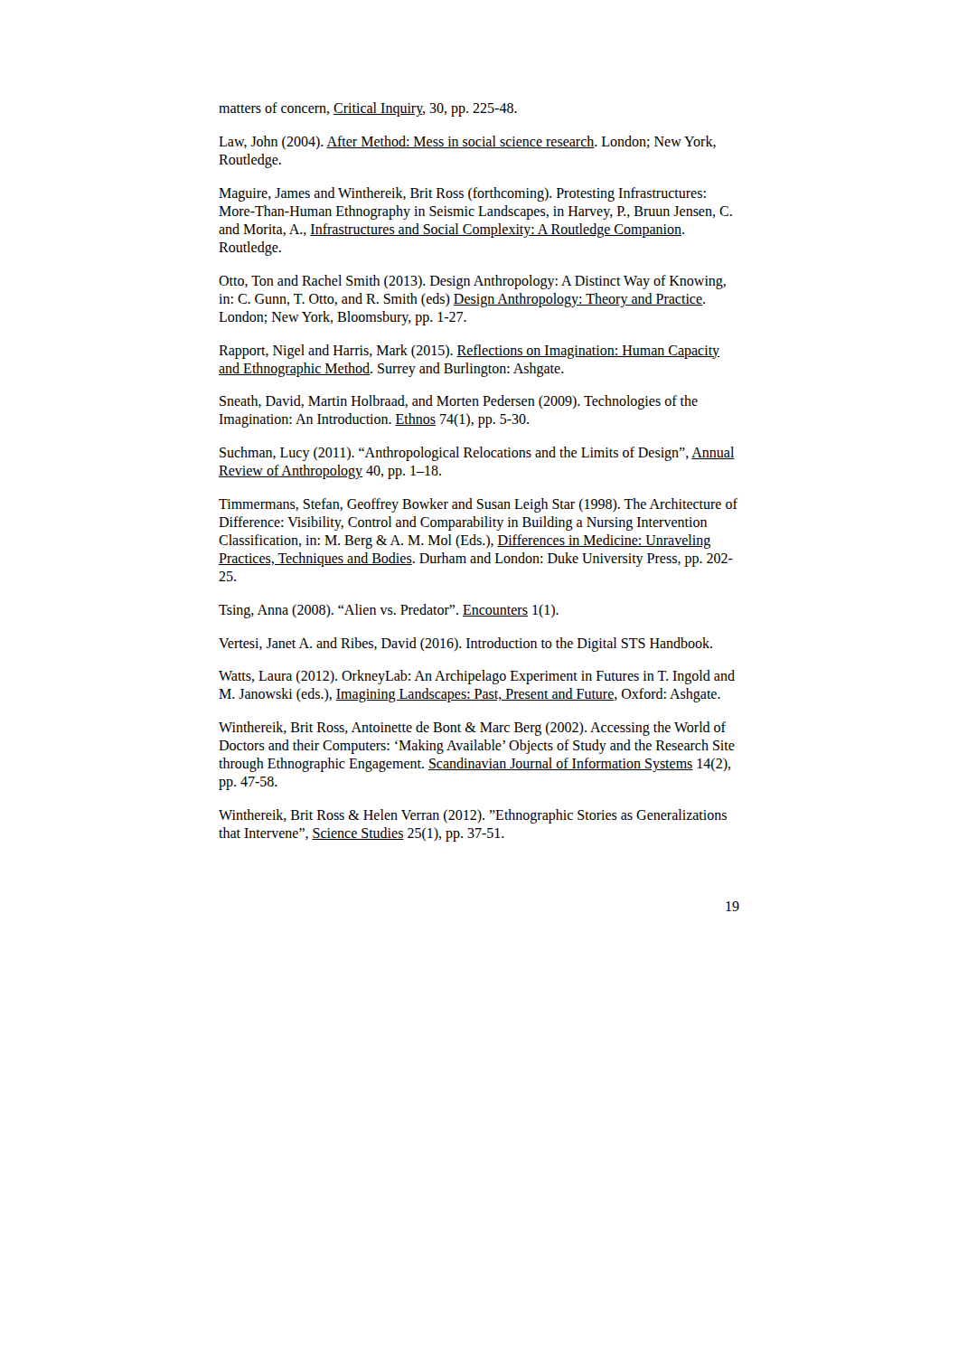matters of concern, Critical Inquiry, 30, pp. 225-48.
Law, John (2004). After Method: Mess in social science research. London; New York, Routledge.
Maguire, James and Winthereik, Brit Ross (forthcoming). Protesting Infrastructures: More-Than-Human Ethnography in Seismic Landscapes, in Harvey, P., Bruun Jensen, C. and Morita, A., Infrastructures and Social Complexity: A Routledge Companion. Routledge.
Otto, Ton and Rachel Smith (2013). Design Anthropology: A Distinct Way of Knowing, in: C. Gunn, T. Otto, and R. Smith (eds) Design Anthropology: Theory and Practice. London; New York, Bloomsbury, pp. 1-27.
Rapport, Nigel and Harris, Mark (2015). Reflections on Imagination: Human Capacity and Ethnographic Method. Surrey and Burlington: Ashgate.
Sneath, David, Martin Holbraad, and Morten Pedersen (2009). Technologies of the Imagination: An Introduction. Ethnos 74(1), pp. 5-30.
Suchman, Lucy (2011). “Anthropological Relocations and the Limits of Design”, Annual Review of Anthropology 40, pp. 1–18.
Timmermans, Stefan, Geoffrey Bowker and Susan Leigh Star (1998). The Architecture of Difference: Visibility, Control and Comparability in Building a Nursing Intervention Classification, in: M. Berg & A. M. Mol (Eds.), Differences in Medicine: Unraveling Practices, Techniques and Bodies. Durham and London: Duke University Press, pp. 202-25.
Tsing, Anna (2008). “Alien vs. Predator”. Encounters 1(1).
Vertesi, Janet A. and Ribes, David (2016). Introduction to the Digital STS Handbook.
Watts, Laura (2012). OrkneyLab: An Archipelago Experiment in Futures in T. Ingold and M. Janowski (eds.), Imagining Landscapes: Past, Present and Future, Oxford: Ashgate.
Winthereik, Brit Ross, Antoinette de Bont & Marc Berg (2002). Accessing the World of Doctors and their Computers: ‘Making Available’ Objects of Study and the Research Site through Ethnographic Engagement. Scandinavian Journal of Information Systems 14(2), pp. 47-58.
Winthereik, Brit Ross & Helen Verran (2012). ”Ethnographic Stories as Generalizations that Intervene”, Science Studies 25(1), pp. 37-51.
19